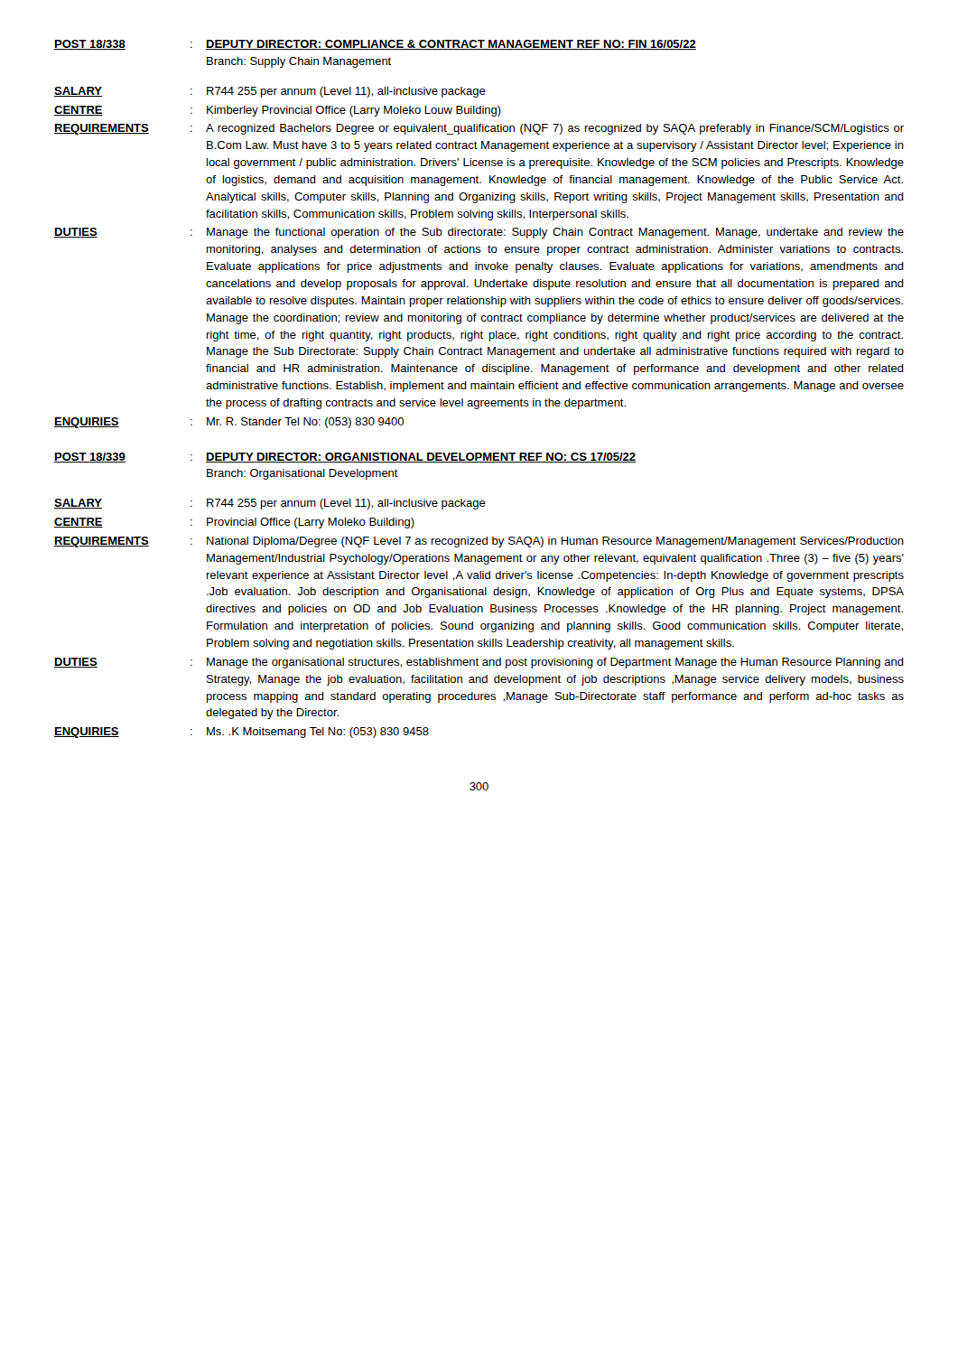| POST 18/338 | : | DEPUTY DIRECTOR: COMPLIANCE & CONTRACT MANAGEMENT REF NO: FIN 16/05/22 Branch: Supply Chain Management |
| SALARY | : | R744 255 per annum (Level 11), all-inclusive package |
| CENTRE | : | Kimberley Provincial Office (Larry Moleko Louw Building) |
| REQUIREMENTS | : | A recognized Bachelors Degree or equivalent_qualification (NQF 7) as recognized by SAQA preferably in Finance/SCM/Logistics or B.Com Law. Must have 3 to 5 years related contract Management experience at a supervisory / Assistant Director level; Experience in local government / public administration. Drivers' License is a prerequisite. Knowledge of the SCM policies and Prescripts. Knowledge of logistics, demand and acquisition management. Knowledge of financial management. Knowledge of the Public Service Act. Analytical skills, Computer skills, Planning and Organizing skills, Report writing skills, Project Management skills, Presentation and facilitation skills, Communication skills, Problem solving skills, Interpersonal skills. |
| DUTIES | : | Manage the functional operation of the Sub directorate: Supply Chain Contract Management. Manage, undertake and review the monitoring, analyses and determination of actions to ensure proper contract administration. Administer variations to contracts. Evaluate applications for price adjustments and invoke penalty clauses. Evaluate applications for variations, amendments and cancelations and develop proposals for approval. Undertake dispute resolution and ensure that all documentation is prepared and available to resolve disputes. Maintain proper relationship with suppliers within the code of ethics to ensure deliver off goods/services. Manage the coordination; review and monitoring of contract compliance by determine whether product/services are delivered at the right time, of the right quantity, right products, right place, right conditions, right quality and right price according to the contract. Manage the Sub Directorate: Supply Chain Contract Management and undertake all administrative functions required with regard to financial and HR administration. Maintenance of discipline. Management of performance and development and other related administrative functions. Establish, implement and maintain efficient and effective communication arrangements. Manage and oversee the process of drafting contracts and service level agreements in the department. |
| ENQUIRIES | : | Mr. R. Stander Tel No: (053) 830 9400 |
| POST 18/339 | : | DEPUTY DIRECTOR: ORGANISTIONAL DEVELOPMENT REF NO: CS 17/05/22 Branch: Organisational Development |
| SALARY | : | R744 255 per annum (Level 11), all-inclusive package |
| CENTRE | : | Provincial Office (Larry Moleko Building) |
| REQUIREMENTS | : | National Diploma/Degree (NQF Level 7 as recognized by SAQA) in Human Resource Management/Management Services/Production Management/Industrial Psychology/Operations Management or any other relevant, equivalent qualification .Three (3) – five (5) years' relevant experience at Assistant Director level ,A valid driver's license .Competencies: In-depth Knowledge of government prescripts .Job evaluation. Job description and Organisational design, Knowledge of application of Org Plus and Equate systems, DPSA directives and policies on OD and Job Evaluation Business Processes .Knowledge of the HR planning. Project management. Formulation and interpretation of policies. Sound organizing and planning skills. Good communication skills. Computer literate, Problem solving and negotiation skills. Presentation skills Leadership creativity, all management skills. |
| DUTIES | : | Manage the organisational structures, establishment and post provisioning of Department Manage the Human Resource Planning and Strategy, Manage the job evaluation, facilitation and development of job descriptions ,Manage service delivery models, business process mapping and standard operating procedures ,Manage Sub-Directorate staff performance and perform ad-hoc tasks as delegated by the Director. |
| ENQUIRIES | : | Ms. .K Moitsemang Tel No: (053) 830 9458 |
300